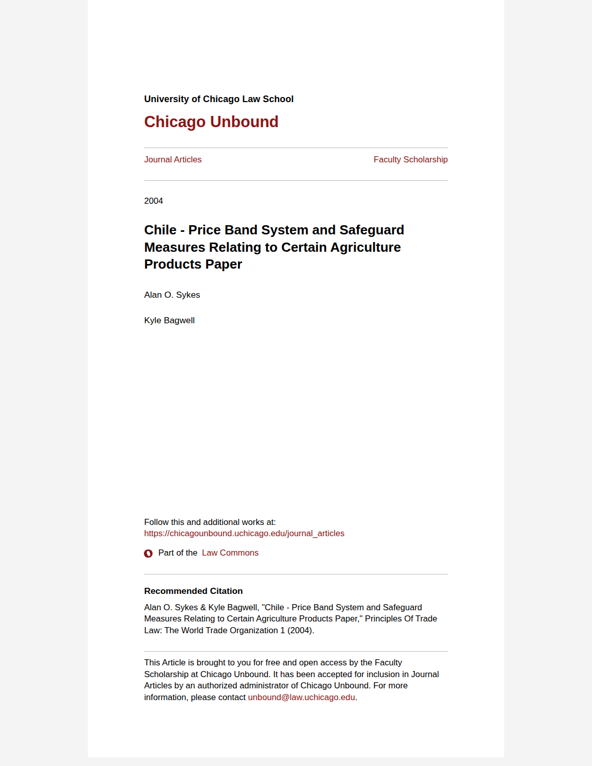University of Chicago Law School
Chicago Unbound
Journal Articles Faculty Scholarship
2004
Chile - Price Band System and Safeguard Measures Relating to Certain Agriculture Products Paper
Alan O. Sykes
Kyle Bagwell
Follow this and additional works at: https://chicagounbound.uchicago.edu/journal_articles
Part of the Law Commons
Recommended Citation
Alan O. Sykes & Kyle Bagwell, "Chile - Price Band System and Safeguard Measures Relating to Certain Agriculture Products Paper," Principles Of Trade Law: The World Trade Organization 1 (2004).
This Article is brought to you for free and open access by the Faculty Scholarship at Chicago Unbound. It has been accepted for inclusion in Journal Articles by an authorized administrator of Chicago Unbound. For more information, please contact unbound@law.uchicago.edu.